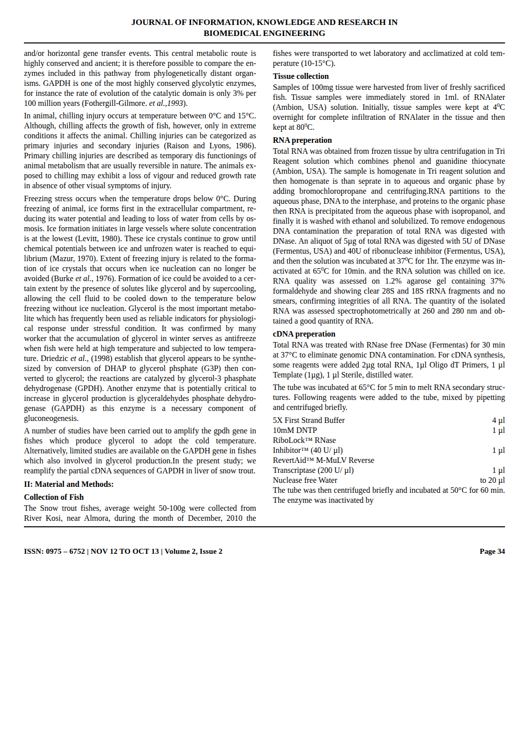JOURNAL OF INFORMATION, KNOWLEDGE AND RESEARCH IN
BIOMEDICAL ENGINEERING
and/or horizontal gene transfer events. This central metabolic route is highly conserved and ancient; it is therefore possible to compare the enzymes included in this pathway from phylogenetically distant organisms. GAPDH is one of the most highly conserved glycolytic enzymes, for instance the rate of evolution of the catalytic domain is only 3% per 100 million years (Fothergill-Gilmore. et al.,1993).
In animal, chilling injury occurs at temperature between 0°C and 15°C. Although, chilling affects the growth of fish, however, only in extreme conditions it affects the animal. Chilling injuries can be categorized as primary injuries and secondary injuries (Raison and Lyons, 1986). Primary chilling injuries are described as temporary dis functionings of animal metabolism that are usually reversible in nature. The animals exposed to chilling may exhibit a loss of vigour and reduced growth rate in absence of other visual symptoms of injury.
Freezing stress occurs when the temperature drops below 0°C. During freezing of animal, ice forms first in the extracellular compartment, reducing its water potential and leading to loss of water from cells by osmosis. Ice formation initiates in large vessels where solute concentration is at the lowest (Levitt, 1980). These ice crystals continue to grow until chemical potentials between ice and unfrozen water is reached to equilibrium (Mazur, 1970). Extent of freezing injury is related to the formation of ice crystals that occurs when ice nucleation can no longer be avoided (Burke et al., 1976). Formation of ice could be avoided to a certain extent by the presence of solutes like glycerol and by supercooling, allowing the cell fluid to be cooled down to the temperature below freezing without ice nucleation. Glycerol is the most important metabolite which has frequently been used as reliable indicators for physiological response under stressful condition. It was confirmed by many worker that the accumulation of glycerol in winter serves as antifreeze when fish were held at high temperature and subjected to low temperature. Driedzic et al., (1998) establish that glycerol appears to be synthesized by conversion of DHAP to glycerol phsphate (G3P) then converted to glycerol; the reactions are catalyzed by glycerol-3 phasphate dehydrogenase (GPDH). Another enzyme that is potentially critical to increase in glycerol production is glyceraldehydes phosphate dehydrogenase (GAPDH) as this enzyme is a necessary component of gluconeogenesis.
A number of studies have been carried out to amplify the gpdh gene in fishes which produce glycerol to adopt the cold temperature. Alternatively, limited studies are available on the GAPDH gene in fishes which also involved in glycerol production.In the present study; we reamplify the partial cDNA sequences of GAPDH in liver of snow trout.
II: Material and Methods:
Collection of Fish
The Snow trout fishes, average weight 50-100g were collected from River Kosi, near Almora, during the month of December, 2010 the fishes were transported to wet laboratory and acclimatized at cold temperature (10-15°C).
Tissue collection
Samples of 100mg tissue were harvested from liver of freshly sacrificed fish. Tissue samples were immediately stored in 1ml. of RNAlater (Ambion, USA) solution. Initially, tissue samples were kept at 40C overnight for complete infiltration of RNAlater in the tissue and then kept at 800C.
RNA preperation
Total RNA was obtained from frozen tissue by ultra centrifugation in Tri Reagent solution which combines phenol and guanidine thiocynate (Ambion, USA). The sample is homogenate in Tri reagent solution and then homogenate is than seprate in to aqueous and organic phase by adding bromochloropropane and centrifuging.RNA partitions to the aqueous phase, DNA to the interphase, and proteins to the organic phase then RNA is precipitated from the aqueous phase with isopropanol, and finally it is washed with ethanol and solubilized. To remove endogenous DNA contamination the preparation of total RNA was digested with DNase. An aliquot of 5µg of total RNA was digested with 5U of DNase (Fermentus, USA) and 40U of ribonuclease inhibitor (Fermentus, USA), and then the solution was incubated at 370C for 1hr. The enzyme was inactivated at 650C for 10min. and the RNA solution was chilled on ice. RNA quality was assessed on 1.2% agarose gel containing 37% formaldehyde and showing clear 28S and 18S rRNA fragments and no smears, confirming integrities of all RNA. The quantity of the isolated RNA was assessed spectrophotometrically at 260 and 280 nm and obtained a good quantity of RNA.
cDNA preperation
Total RNA was treated with RNase free DNase (Fermentas) for 30 min at 37°C to eliminate genomic DNA contamination. For cDNA synthesis, some reagents were added 2µg total RNA, 1µl Oligo dT Primers, 1 µl Template (1µg), 1 µl Sterile, distilled water.
The tube was incubated at 65°C for 5 min to melt RNA secondary structures. Following reagents were added to the tube, mixed by pipetting and centrifuged briefly.
5X First Strand Buffer 4 µl
10mM DNTP 1 µl
RiboLock™ RNase
Inhibitor™ (40 U/ µl) 1 µl
RevertAid™ M-MuLV Reverse
Transcriptase (200 U/ µl) 1 µl
Nuclease free Water to 20 µl
The tube was then centrifuged briefly and incubated at 50°C for 60 min. The enzyme was inactivated by
ISSN: 0975 – 6752 | NOV 12 TO OCT 13 | Volume 2, Issue 2 Page 34